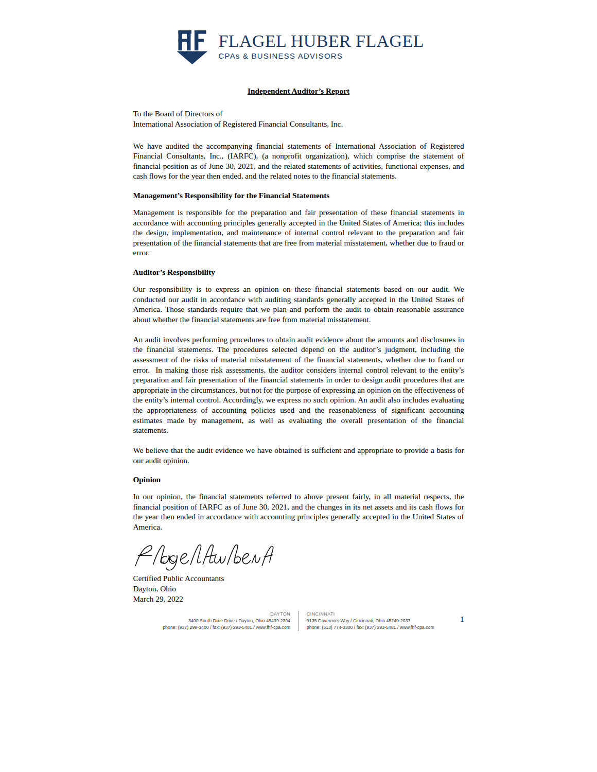FLAGEL HUBER FLAGEL
CPAs & BUSINESS ADVISORS
Independent Auditor’s Report
To the Board of Directors of
International Association of Registered Financial Consultants, Inc.
We have audited the accompanying financial statements of International Association of Registered Financial Consultants, Inc., (IARFC), (a nonprofit organization), which comprise the statement of financial position as of June 30, 2021, and the related statements of activities, functional expenses, and cash flows for the year then ended, and the related notes to the financial statements.
Management’s Responsibility for the Financial Statements
Management is responsible for the preparation and fair presentation of these financial statements in accordance with accounting principles generally accepted in the United States of America; this includes the design, implementation, and maintenance of internal control relevant to the preparation and fair presentation of the financial statements that are free from material misstatement, whether due to fraud or error.
Auditor’s Responsibility
Our responsibility is to express an opinion on these financial statements based on our audit. We conducted our audit in accordance with auditing standards generally accepted in the United States of America. Those standards require that we plan and perform the audit to obtain reasonable assurance about whether the financial statements are free from material misstatement.
An audit involves performing procedures to obtain audit evidence about the amounts and disclosures in the financial statements. The procedures selected depend on the auditor’s judgment, including the assessment of the risks of material misstatement of the financial statements, whether due to fraud or error. In making those risk assessments, the auditor considers internal control relevant to the entity’s preparation and fair presentation of the financial statements in order to design audit procedures that are appropriate in the circumstances, but not for the purpose of expressing an opinion on the effectiveness of the entity’s internal control. Accordingly, we express no such opinion. An audit also includes evaluating the appropriateness of accounting policies used and the reasonableness of significant accounting estimates made by management, as well as evaluating the overall presentation of the financial statements.
We believe that the audit evidence we have obtained is sufficient and appropriate to provide a basis for our audit opinion.
Opinion
In our opinion, the financial statements referred to above present fairly, in all material respects, the financial position of IARFC as of June 30, 2021, and the changes in its net assets and its cash flows for the year then ended in accordance with accounting principles generally accepted in the United States of America.
Certified Public Accountants
Dayton, Ohio
March 29, 2022
DAYTON
3400 South Dixie Drive / Dayton, Ohio 45439-2304
phone: (937) 299-3400 / fax: (937) 293-5481 / www.fhf-cpa.com
CINCINNATI
9135 Governors Way / Cincinnati, Ohio 45249-2037
phone: (513) 774-0300 / fax: (937) 293-5481 / www.fhf-cpa.com
1